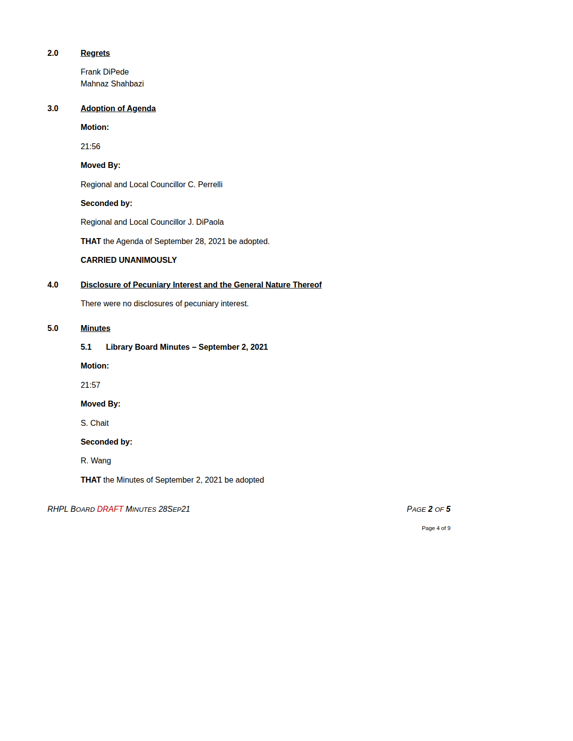2.0 Regrets
Frank DiPede
Mahnaz Shahbazi
3.0 Adoption of Agenda
Motion:
21:56
Moved By:
Regional and Local Councillor C. Perrelli
Seconded by:
Regional and Local Councillor J. DiPaola
THAT the Agenda of September 28, 2021 be adopted.
CARRIED UNANIMOUSLY
4.0 Disclosure of Pecuniary Interest and the General Nature Thereof
There were no disclosures of pecuniary interest.
5.0 Minutes
5.1 Library Board Minutes – September 2, 2021
Motion:
21:57
Moved By:
S. Chait
Seconded by:
R. Wang
THAT the Minutes of September 2, 2021 be adopted
RHPL BOARD DRAFT MINUTES 28SEP21 PAGE 2 OF 5
Page 4 of 9